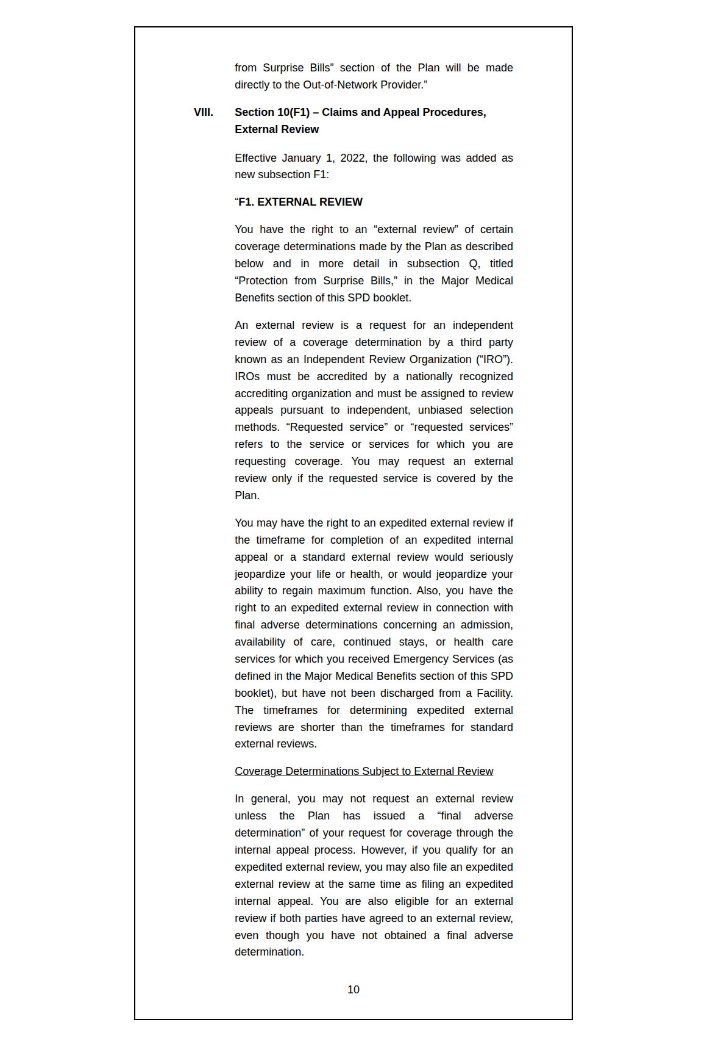from Surprise Bills” section of the Plan will be made directly to the Out-of-Network Provider.”
VIII. Section 10(F1) – Claims and Appeal Procedures, External Review
Effective January 1, 2022, the following was added as new subsection F1:
“F1. EXTERNAL REVIEW
You have the right to an “external review” of certain coverage determinations made by the Plan as described below and in more detail in subsection Q, titled “Protection from Surprise Bills,” in the Major Medical Benefits section of this SPD booklet.
An external review is a request for an independent review of a coverage determination by a third party known as an Independent Review Organization (“IRO”). IROs must be accredited by a nationally recognized accrediting organization and must be assigned to review appeals pursuant to independent, unbiased selection methods. “Requested service” or “requested services” refers to the service or services for which you are requesting coverage. You may request an external review only if the requested service is covered by the Plan.
You may have the right to an expedited external review if the timeframe for completion of an expedited internal appeal or a standard external review would seriously jeopardize your life or health, or would jeopardize your ability to regain maximum function. Also, you have the right to an expedited external review in connection with final adverse determinations concerning an admission, availability of care, continued stays, or health care services for which you received Emergency Services (as defined in the Major Medical Benefits section of this SPD booklet), but have not been discharged from a Facility. The timeframes for determining expedited external reviews are shorter than the timeframes for standard external reviews.
Coverage Determinations Subject to External Review
In general, you may not request an external review unless the Plan has issued a “final adverse determination” of your request for coverage through the internal appeal process. However, if you qualify for an expedited external review, you may also file an expedited external review at the same time as filing an expedited internal appeal. You are also eligible for an external review if both parties have agreed to an external review, even though you have not obtained a final adverse determination.
10